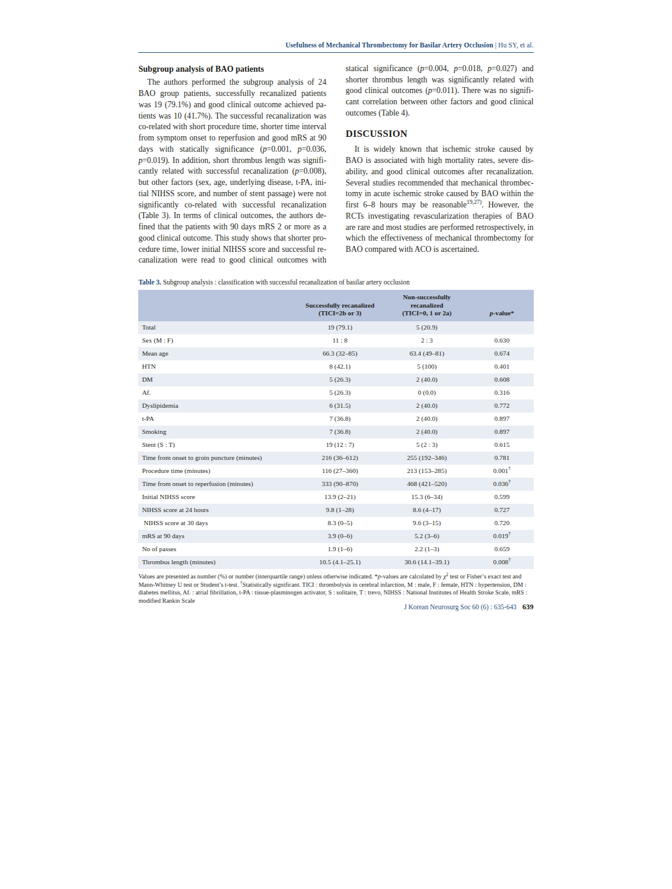Usefulness of Mechanical Thrombectomy for Basilar Artery Occlusion | Hu SY, et al.
Subgroup analysis of BAO patients
The authors performed the subgroup analysis of 24 BAO group patients, successfully recanalized patients was 19 (79.1%) and good clinical outcome achieved patients was 10 (41.7%). The successful recanalization was co-related with short procedure time, shorter time interval from symptom onset to reperfusion and good mRS at 90 days with statically significance (p=0.001, p=0.036, p=0.019). In addition, short thrombus length was significantly related with successful recanalization (p=0.008), but other factors (sex, age, underlying disease, t-PA, initial NIHSS score, and number of stent passage) were not significantly co-related with successful recanalization (Table 3). In terms of clinical outcomes, the authors defined that the patients with 90 days mRS 2 or more as a good clinical outcome. This study shows that shorter procedure time, lower initial NIHSS score and successful recanalization were read to good clinical outcomes with statical significance (p=0.004, p=0.018, p=0.027) and shorter thrombus length was significantly related with good clinical outcomes (p=0.011). There was no significant correlation between other factors and good clinical outcomes (Table 4).
DISCUSSION
It is widely known that ischemic stroke caused by BAO is associated with high mortality rates, severe disability, and good clinical outcomes after recanalization. Several studies recommended that mechanical thrombectomy in acute ischemic stroke caused by BAO within the first 6–8 hours may be reasonable19,27). However, the RCTs investigating revascularization therapies of BAO are rare and most studies are performed retrospectively, in which the effectiveness of mechanical thrombectomy for BAO compared with ACO is ascertained.
Table 3. Subgroup analysis : classification with successful recanalization of basilar artery occlusion
| | Successfully recanalized (TICI=2b or 3) | Non-successfully recanalized (TICI=0, 1 or 2a) | p -value* |
| --- | --- | --- | --- |
| Total | 19 (79.1) | 5 (20.9) | |
| Sex (M : F) | 11 : 8 | 2 : 3 | 0.630 |
| Mean age | 66.3 (32–85) | 63.4 (49–81) | 0.674 |
| HTN | 8 (42.1) | 5 (100) | 0.401 |
| DM | 5 (26.3) | 2 (40.0) | 0.608 |
| Af. | 5 (26.3) | 0 (0.0) | 0.316 |
| Dyslipidemia | 6 (31.5) | 2 (40.0) | 0.772 |
| t-PA | 7 (36.8) | 2 (40.0) | 0.897 |
| Smoking | 7 (36.8) | 2 (40.0) | 0.897 |
| Stent (S : T) | 19 (12 : 7) | 5 (2 : 3) | 0.615 |
| Time from onset to groin puncture (minutes) | 216 (36–612) | 255 (192–346) | 0.781 |
| Procedure time (minutes) | 116 (27–360) | 213 (153–285) | 0.001 † |
| Time from onset to reperfusion (minutes) | 333 (90–870) | 468 (421–520) | 0.036 † |
| Initial NIHSS score | 13.9 (2–21) | 15.3 (6–34) | 0.599 |
| NIHSS score at 24 hours | 9.8 (1–28) | 8.6 (4–17) | 0.727 |
| NIHSS score at 30 days | 8.3 (0–5) | 9.6 (3–15) | 0.720 |
| mRS at 90 days | 3.9 (0–6) | 5.2 (3–6) | 0.019 † |
| No of passes | 1.9 (1–6) | 2.2 (1–3) | 0.659 |
| Thrombus length (minutes) | 10.5 (4.1–25.1) | 30.6 (14.1–39.1) | 0.008 † |
Values are presented as number (%) or number (interquartile range) unless otherwise indicated. *p-values are calculated by χ2 test or Fisher’s exact test and Mann-Whitney U test or Student’s t-test. †Statistically significant. TICI : thrombolysis in cerebral infarction, M : male, F : female, HTN : hypertension, DM : diabetes mellitus, Af. : atrial fibrillation, t-PA : tissue-plasminogen activator, S : solitaire, T : trevo, NIHSS : National Institutes of Health Stroke Scale, mRS : modified Rankin Scale
J Korean Neurosurg Soc 60 (6) : 635-643 639